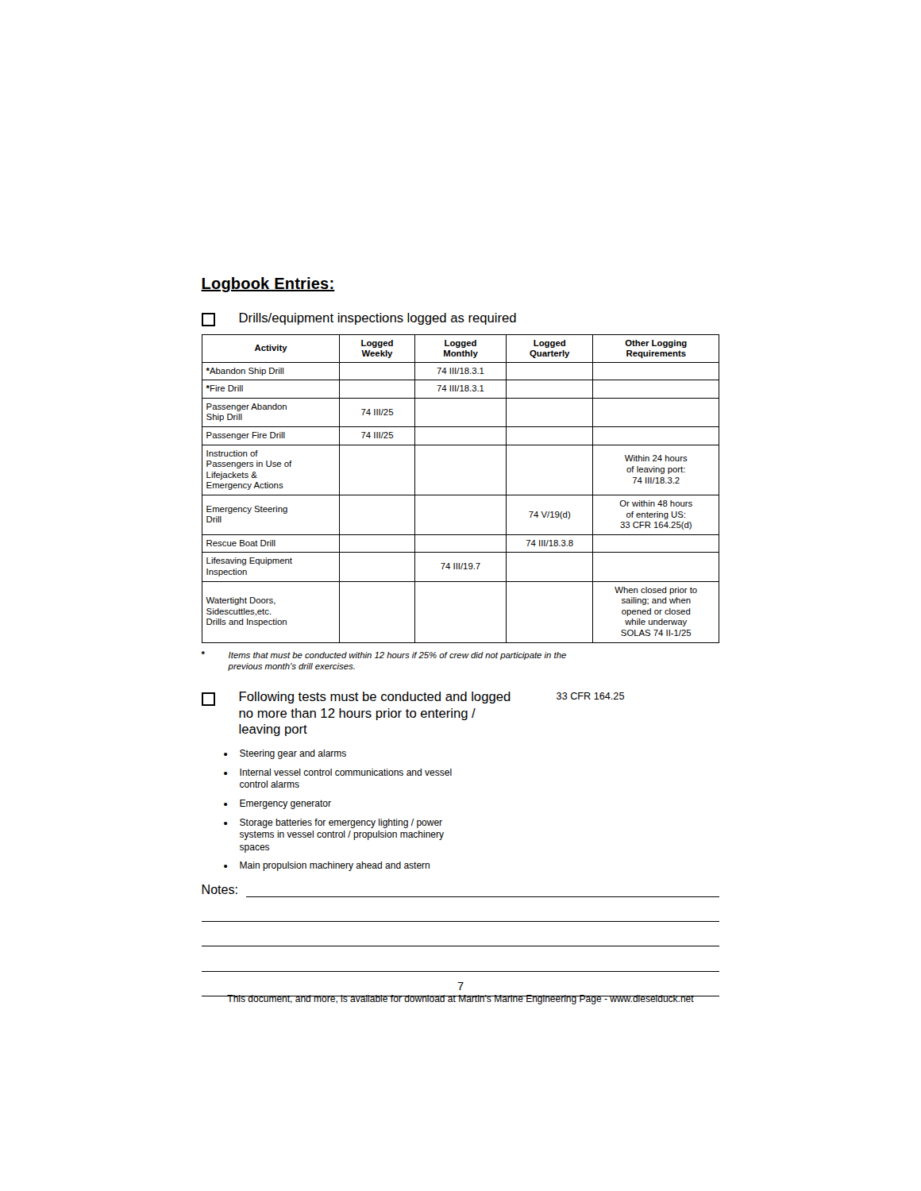Logbook Entries:
Drills/equipment inspections logged as required
| Activity | Logged Weekly | Logged Monthly | Logged Quarterly | Other Logging Requirements |
| --- | --- | --- | --- | --- |
| * Abandon Ship Drill | | 74 III/18.3.1 | | |
| * Fire Drill | | 74 III/18.3.1 | | |
| Passenger Abandon Ship Drill | 74 III/25 | | | |
| Passenger Fire Drill | 74 III/25 | | | |
| Instruction of Passengers in Use of Lifejackets & Emergency Actions | | | | Within 24 hours of leaving port: 74 III/18.3.2 |
| Emergency Steering Drill | | | 74 V/19(d) | Or within 48 hours of entering US: 33 CFR 164.25(d) |
| Rescue Boat Drill | | | 74 III/18.3.8 | |
| Lifesaving Equipment Inspection | | 74 III/19.7 | | |
| Watertight Doors, Sidescuttles,etc. Drills and Inspection | | | | When closed prior to sailing; and when opened or closed while underway SOLAS 74 II-1/25 |
*
Items that must be conducted within 12 hours if 25% of crew did not participate in the
previous month's drill exercises.
Following tests must be conducted and logged
no more than 12 hours prior to entering /
leaving port 33 CFR 164.25
Steering gear and alarms
Internal vessel control communications and vessel
control alarms
Emergency generator
Storage batteries for emergency lighting / power
systems in vessel control / propulsion machinery
spaces
Main propulsion machinery ahead and astern
Notes:
7
This document, and more, is available for download at Martin's Marine Engineering Page - www.dieselduck.net